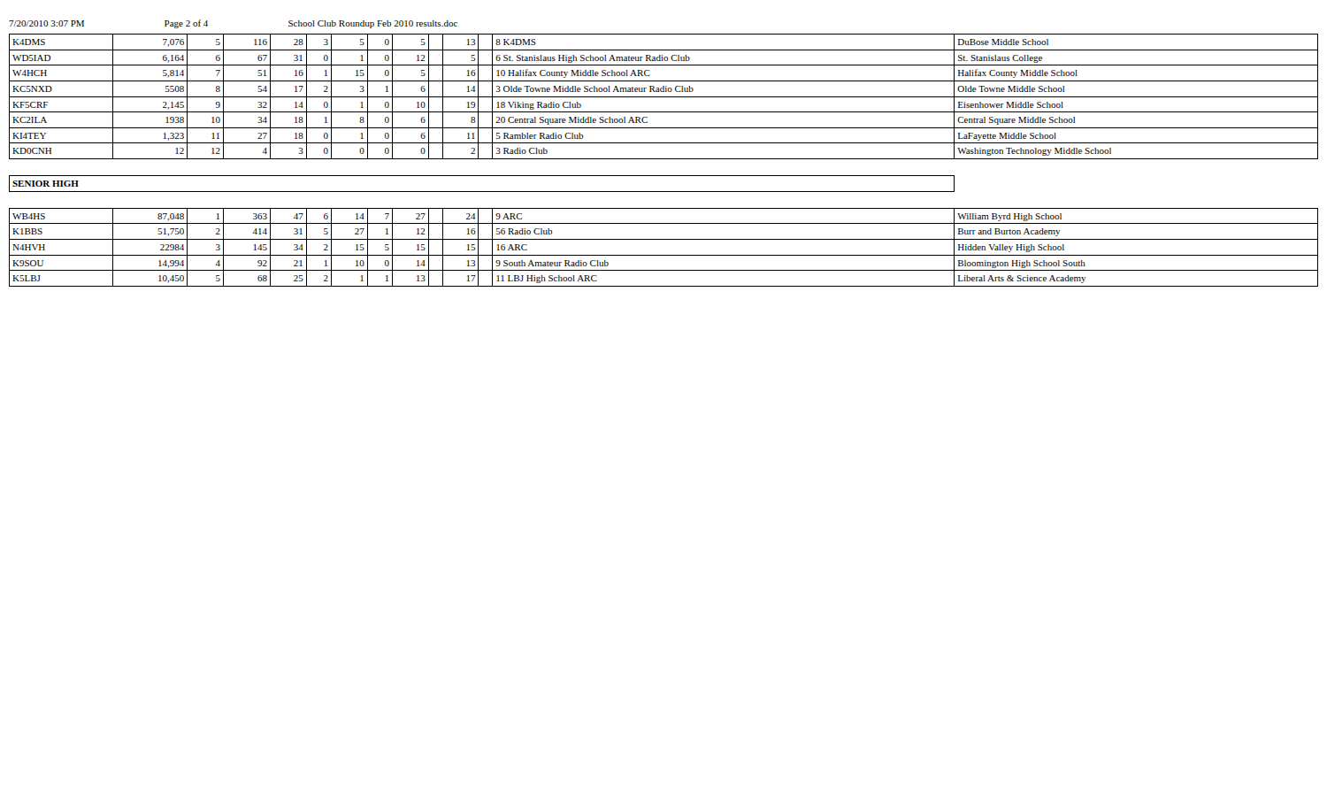7/20/2010 3:07 PM Page 2 of 4 School Club Roundup Feb 2010 results.doc
| K4DMS | 7,076 | 5 | 116 | 28 | 3 | 5 | 0 | 5 | | 13 | | 8 K4DMS | DuBose Middle School |
| WD5IAD | 6,164 | 6 | 67 | 31 | 0 | 1 | 0 | 12 | | 5 | | 6 St. Stanislaus High School Amateur Radio Club | St. Stanislaus College |
| W4HCH | 5,814 | 7 | 51 | 16 | 1 | 15 | 0 | 5 | | 16 | | 10 Halifax County Middle School ARC | Halifax County Middle School |
| KC5NXD | 5508 | 8 | 54 | 17 | 2 | 3 | 1 | 6 | | 14 | | 3 Olde Towne Middle School Amateur Radio Club | Olde Towne Middle School |
| KF5CRF | 2,145 | 9 | 32 | 14 | 0 | 1 | 0 | 10 | | 19 | | 18 Viking Radio Club | Eisenhower Middle School |
| KC2ILA | 1938 | 10 | 34 | 18 | 1 | 8 | 0 | 6 | | 8 | | 20 Central Square Middle School ARC | Central Square Middle School |
| KI4TEY | 1,323 | 11 | 27 | 18 | 0 | 1 | 0 | 6 | | 11 | | 5 Rambler Radio Club | LaFayette Middle School |
| KD0CNH | 12 | 12 | 4 | 3 | 0 | 0 | 0 | 0 | | 2 | | 3 Radio Club | Washington Technology Middle School |
| SENIOR HIGH |
| WB4HS | 87,048 | 1 | 363 | 47 | 6 | 14 | 7 | 27 | | 24 | | 9 ARC | William Byrd High School |
| K1BBS | 51,750 | 2 | 414 | 31 | 5 | 27 | 1 | 12 | | 16 | | 56 Radio Club | Burr and Burton Academy |
| N4HVH | 22984 | 3 | 145 | 34 | 2 | 15 | 5 | 15 | | 15 | | 16 ARC | Hidden Valley High School |
| K9SOU | 14,994 | 4 | 92 | 21 | 1 | 10 | 0 | 14 | | 13 | | 9 South Amateur Radio Club | Bloomington High School South |
| K5LBJ | 10,450 | 5 | 68 | 25 | 2 | 1 | 1 | 13 | | 17 | | 11 LBJ High School ARC | Liberal Arts & Science Academy |